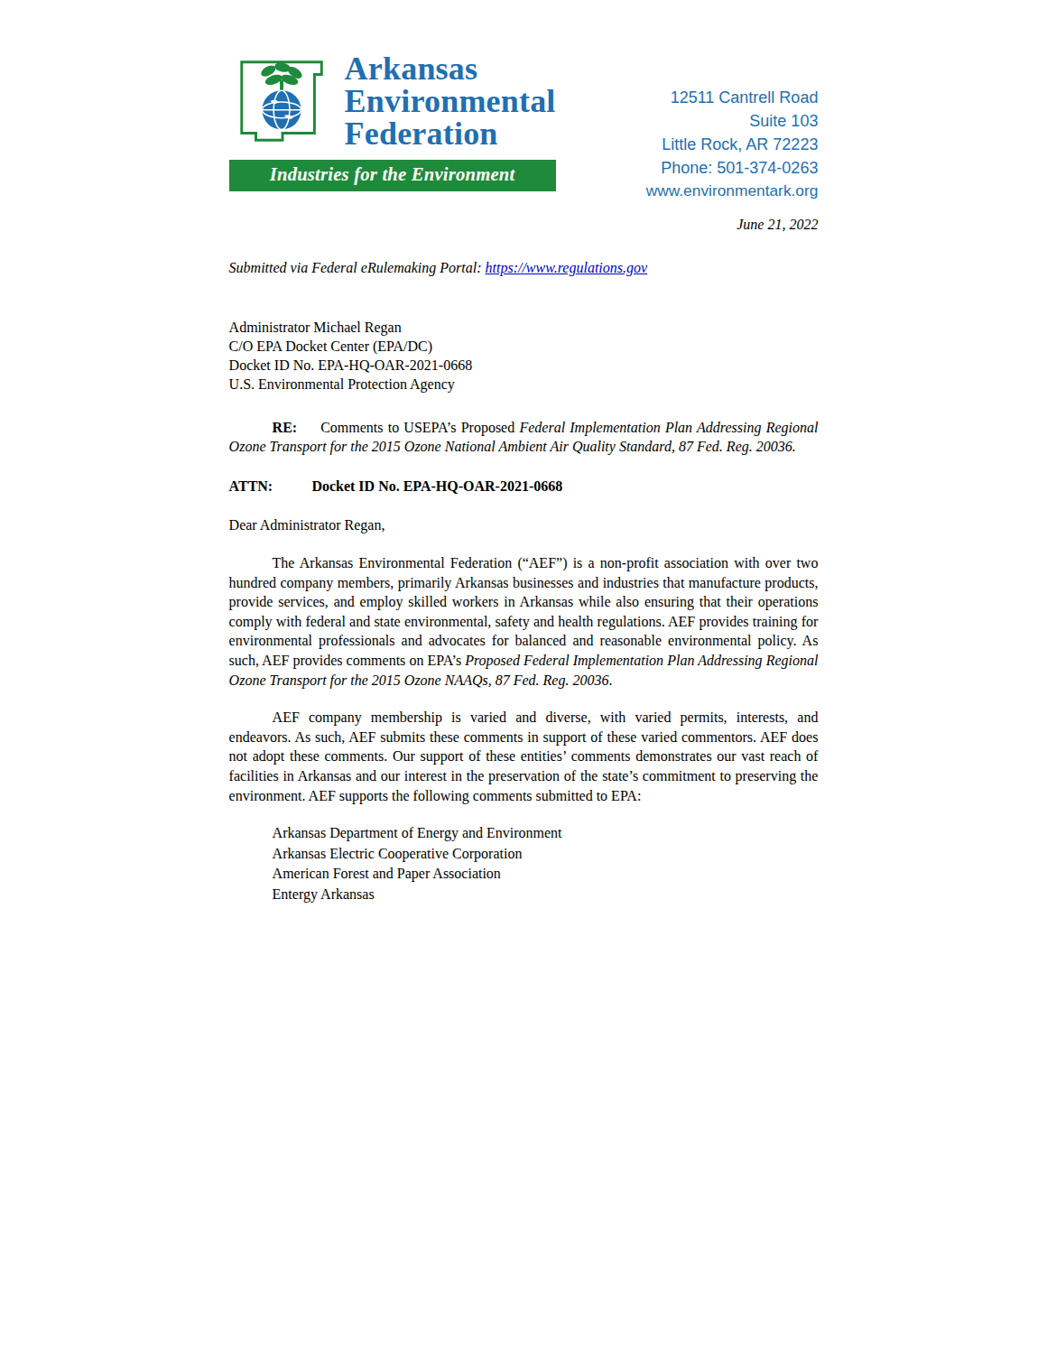Arkansas Environmental Federation
Industries for the Environment
12511 Cantrell Road
Suite 103
Little Rock, AR 72223
Phone: 501-374-0263
www.environmentark.org
June 21, 2022
Submitted via Federal eRulemaking Portal: https://www.regulations.gov
Administrator Michael Regan
C/O EPA Docket Center (EPA/DC)
Docket ID No. EPA-HQ-OAR-2021-0668
U.S. Environmental Protection Agency
RE: Comments to USEPA’s Proposed Federal Implementation Plan Addressing Regional Ozone Transport for the 2015 Ozone National Ambient Air Quality Standard, 87 Fed. Reg. 20036.
ATTN: Docket ID No. EPA-HQ-OAR-2021-0668
Dear Administrator Regan,
The Arkansas Environmental Federation (“AEF”) is a non-profit association with over two hundred company members, primarily Arkansas businesses and industries that manufacture products, provide services, and employ skilled workers in Arkansas while also ensuring that their operations comply with federal and state environmental, safety and health regulations. AEF provides training for environmental professionals and advocates for balanced and reasonable environmental policy. As such, AEF provides comments on EPA’s Proposed Federal Implementation Plan Addressing Regional Ozone Transport for the 2015 Ozone NAAQs, 87 Fed. Reg. 20036.
AEF company membership is varied and diverse, with varied permits, interests, and endeavors. As such, AEF submits these comments in support of these varied commentors. AEF does not adopt these comments. Our support of these entities’ comments demonstrates our vast reach of facilities in Arkansas and our interest in the preservation of the state’s commitment to preserving the environment. AEF supports the following comments submitted to EPA:
Arkansas Department of Energy and Environment
Arkansas Electric Cooperative Corporation
American Forest and Paper Association
Entergy Arkansas